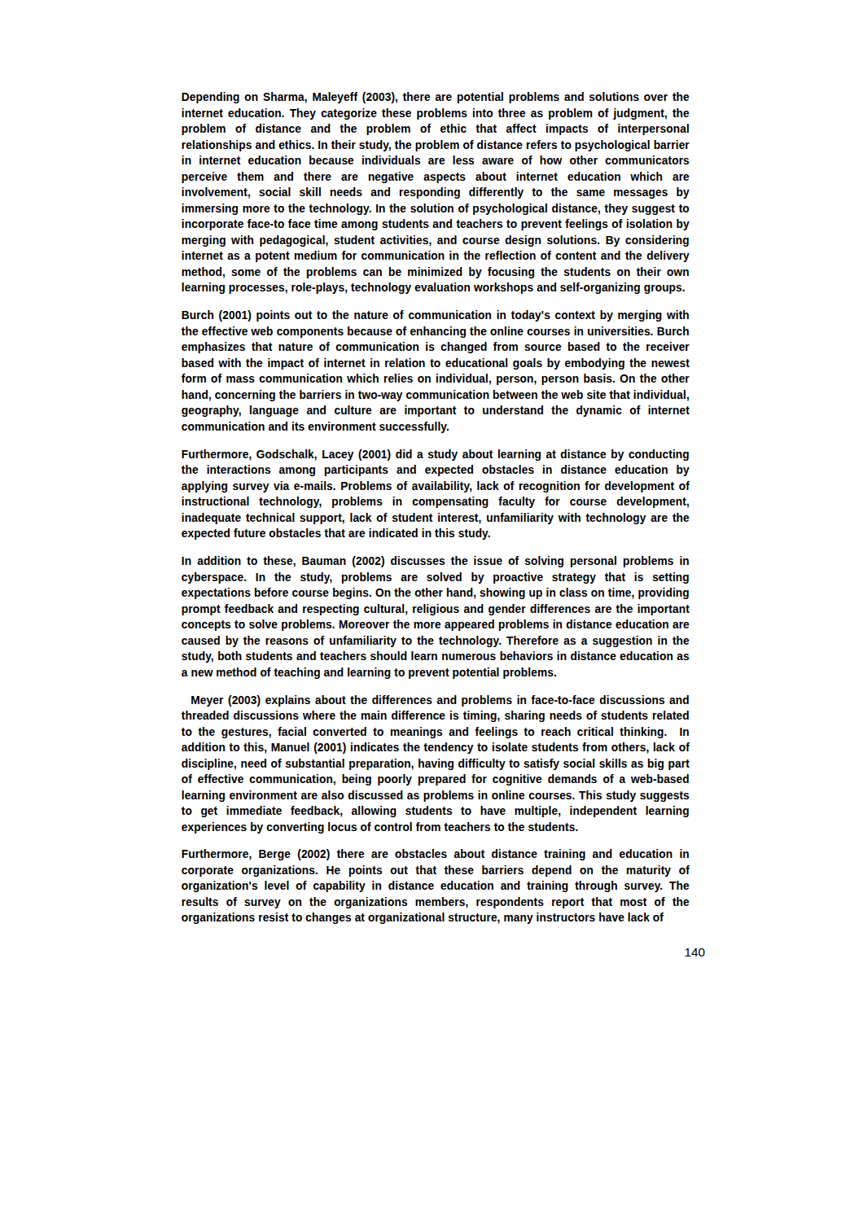Depending on Sharma, Maleyeff (2003), there are potential problems and solutions over the internet education. They categorize these problems into three as problem of judgment, the problem of distance and the problem of ethic that affect impacts of interpersonal relationships and ethics. In their study, the problem of distance refers to psychological barrier in internet education because individuals are less aware of how other communicators perceive them and there are negative aspects about internet education which are involvement, social skill needs and responding differently to the same messages by immersing more to the technology. In the solution of psychological distance, they suggest to incorporate face-to face time among students and teachers to prevent feelings of isolation by merging with pedagogical, student activities, and course design solutions. By considering internet as a potent medium for communication in the reflection of content and the delivery method, some of the problems can be minimized by focusing the students on their own learning processes, role-plays, technology evaluation workshops and self-organizing groups.
Burch (2001) points out to the nature of communication in today's context by merging with the effective web components because of enhancing the online courses in universities. Burch emphasizes that nature of communication is changed from source based to the receiver based with the impact of internet in relation to educational goals by embodying the newest form of mass communication which relies on individual, person, person basis. On the other hand, concerning the barriers in two-way communication between the web site that individual, geography, language and culture are important to understand the dynamic of internet communication and its environment successfully.
Furthermore, Godschalk, Lacey (2001) did a study about learning at distance by conducting the interactions among participants and expected obstacles in distance education by applying survey via e-mails. Problems of availability, lack of recognition for development of instructional technology, problems in compensating faculty for course development, inadequate technical support, lack of student interest, unfamiliarity with technology are the expected future obstacles that are indicated in this study.
In addition to these, Bauman (2002) discusses the issue of solving personal problems in cyberspace. In the study, problems are solved by proactive strategy that is setting expectations before course begins. On the other hand, showing up in class on time, providing prompt feedback and respecting cultural, religious and gender differences are the important concepts to solve problems. Moreover the more appeared problems in distance education are caused by the reasons of unfamiliarity to the technology. Therefore as a suggestion in the study, both students and teachers should learn numerous behaviors in distance education as a new method of teaching and learning to prevent potential problems.
Meyer (2003) explains about the differences and problems in face-to-face discussions and threaded discussions where the main difference is timing, sharing needs of students related to the gestures, facial converted to meanings and feelings to reach critical thinking. In addition to this, Manuel (2001) indicates the tendency to isolate students from others, lack of discipline, need of substantial preparation, having difficulty to satisfy social skills as big part of effective communication, being poorly prepared for cognitive demands of a web-based learning environment are also discussed as problems in online courses. This study suggests to get immediate feedback, allowing students to have multiple, independent learning experiences by converting locus of control from teachers to the students.
Furthermore, Berge (2002) there are obstacles about distance training and education in corporate organizations. He points out that these barriers depend on the maturity of organization's level of capability in distance education and training through survey. The results of survey on the organizations members, respondents report that most of the organizations resist to changes at organizational structure, many instructors have lack of
140